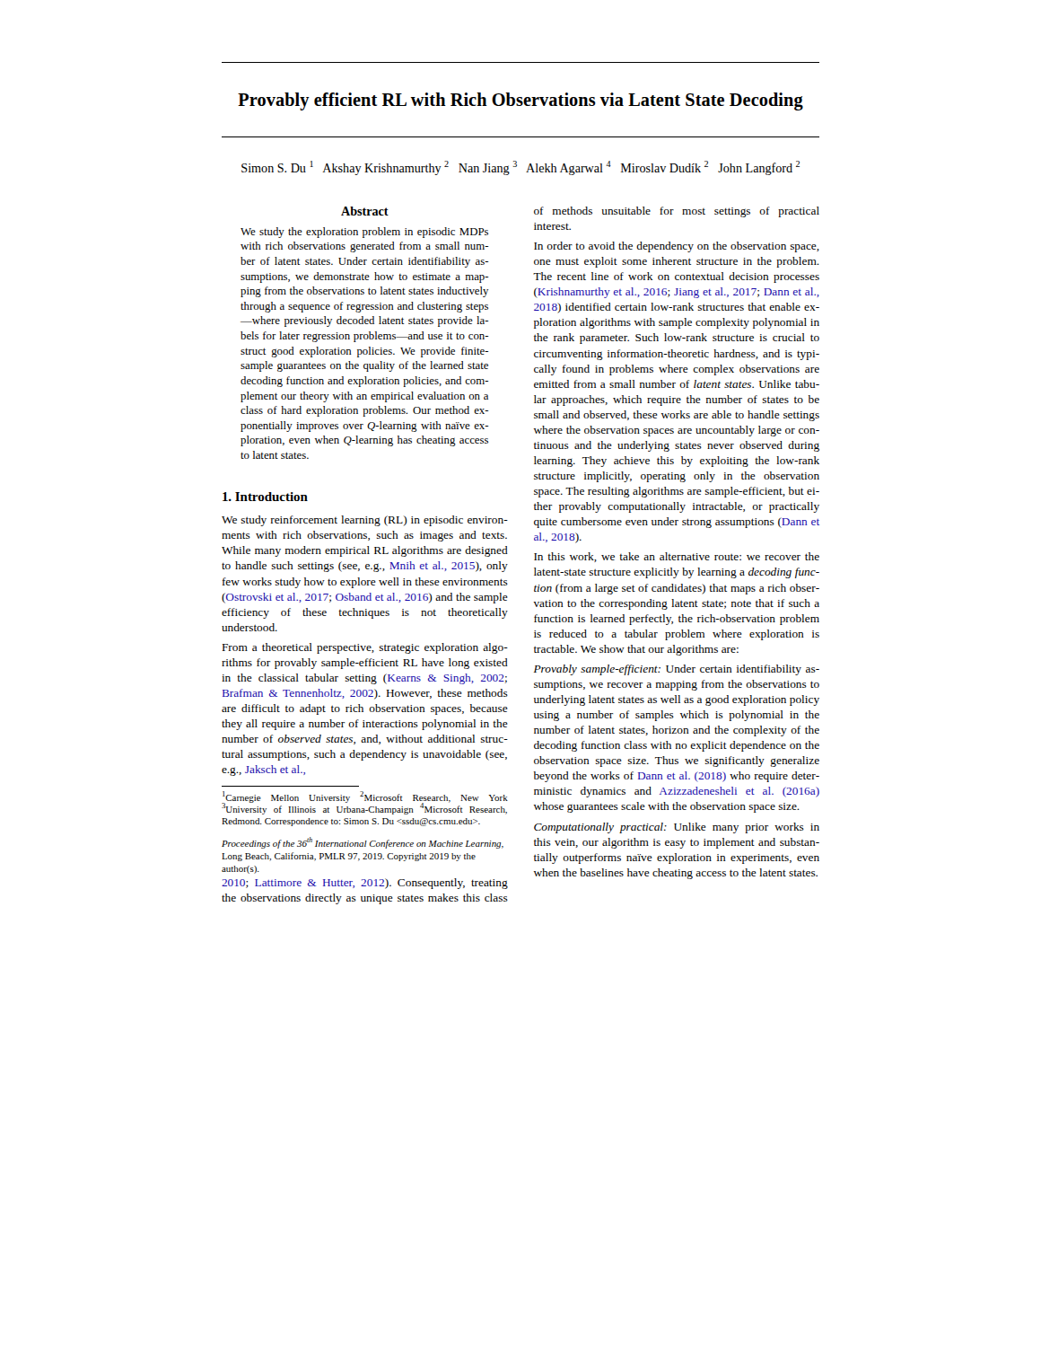Provably efficient RL with Rich Observations via Latent State Decoding
Simon S. Du 1 Akshay Krishnamurthy 2 Nan Jiang 3 Alekh Agarwal 4 Miroslav Dudík 2 John Langford 2
Abstract
We study the exploration problem in episodic MDPs with rich observations generated from a small number of latent states. Under certain identifiability assumptions, we demonstrate how to estimate a mapping from the observations to latent states inductively through a sequence of regression and clustering steps—where previously decoded latent states provide labels for later regression problems—and use it to construct good exploration policies. We provide finite-sample guarantees on the quality of the learned state decoding function and exploration policies, and complement our theory with an empirical evaluation on a class of hard exploration problems. Our method exponentially improves over Q-learning with naïve exploration, even when Q-learning has cheating access to latent states.
1. Introduction
We study reinforcement learning (RL) in episodic environments with rich observations, such as images and texts. While many modern empirical RL algorithms are designed to handle such settings (see, e.g., Mnih et al., 2015), only few works study how to explore well in these environments (Ostrovski et al., 2017; Osband et al., 2016) and the sample efficiency of these techniques is not theoretically understood.
From a theoretical perspective, strategic exploration algorithms for provably sample-efficient RL have long existed in the classical tabular setting (Kearns & Singh, 2002; Brafman & Tennenholtz, 2002). However, these methods are difficult to adapt to rich observation spaces, because they all require a number of interactions polynomial in the number of observed states, and, without additional structural assumptions, such a dependency is unavoidable (see, e.g., Jaksch et al.,
1Carnegie Mellon University 2Microsoft Research, New York 3University of Illinois at Urbana-Champaign 4Microsoft Research, Redmond. Correspondence to: Simon S. Du <ssdu@cs.cmu.edu>.
Proceedings of the 36th International Conference on Machine Learning, Long Beach, California, PMLR 97, 2019. Copyright 2019 by the author(s).
2010; Lattimore & Hutter, 2012). Consequently, treating the observations directly as unique states makes this class of methods unsuitable for most settings of practical interest.
In order to avoid the dependency on the observation space, one must exploit some inherent structure in the problem. The recent line of work on contextual decision processes (Krishnamurthy et al., 2016; Jiang et al., 2017; Dann et al., 2018) identified certain low-rank structures that enable exploration algorithms with sample complexity polynomial in the rank parameter. Such low-rank structure is crucial to circumventing information-theoretic hardness, and is typically found in problems where complex observations are emitted from a small number of latent states. Unlike tabular approaches, which require the number of states to be small and observed, these works are able to handle settings where the observation spaces are uncountably large or continuous and the underlying states never observed during learning. They achieve this by exploiting the low-rank structure implicitly, operating only in the observation space. The resulting algorithms are sample-efficient, but either provably computationally intractable, or practically quite cumbersome even under strong assumptions (Dann et al., 2018).
In this work, we take an alternative route: we recover the latent-state structure explicitly by learning a decoding function (from a large set of candidates) that maps a rich observation to the corresponding latent state; note that if such a function is learned perfectly, the rich-observation problem is reduced to a tabular problem where exploration is tractable. We show that our algorithms are:
Provably sample-efficient: Under certain identifiability assumptions, we recover a mapping from the observations to underlying latent states as well as a good exploration policy using a number of samples which is polynomial in the number of latent states, horizon and the complexity of the decoding function class with no explicit dependence on the observation space size. Thus we significantly generalize beyond the works of Dann et al. (2018) who require deterministic dynamics and Azizzadenesheli et al. (2016a) whose guarantees scale with the observation space size.
Computationally practical: Unlike many prior works in this vein, our algorithm is easy to implement and substantially outperforms naïve exploration in experiments, even when the baselines have cheating access to the latent states.